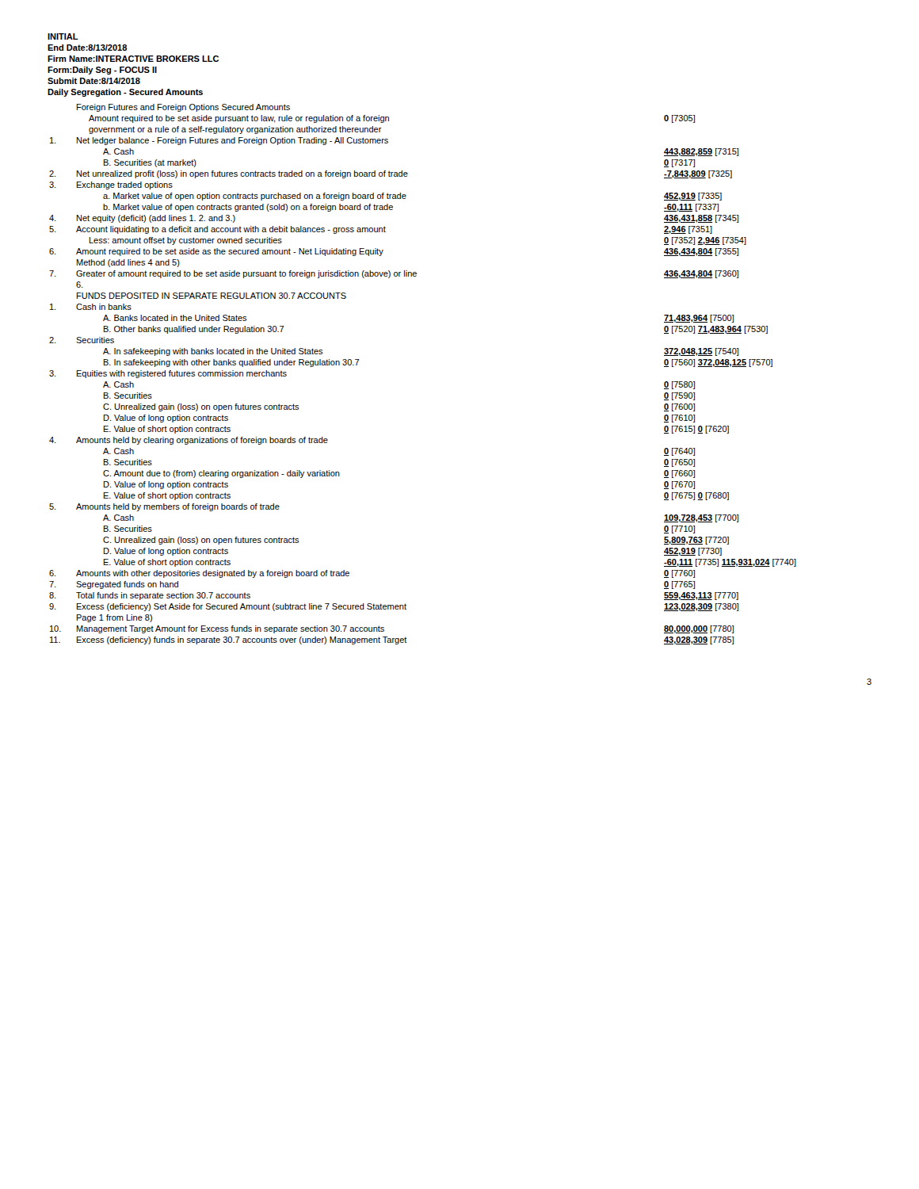INITIAL
End Date:8/13/2018
Firm Name:INTERACTIVE BROKERS LLC
Form:Daily Seg - FOCUS II
Submit Date:8/14/2018
Daily Segregation - Secured Amounts
| | Foreign Futures and Foreign Options Secured Amounts | |
| | Amount required to be set aside pursuant to law, rule or regulation of a foreign | 0 [7305] |
| | government or a rule of a self-regulatory organization authorized thereunder | |
| 1. | Net ledger balance - Foreign Futures and Foreign Option Trading - All Customers | |
| | A. Cash | 443,882,859 [7315] |
| | B. Securities (at market) | 0 [7317] |
| 2. | Net unrealized profit (loss) in open futures contracts traded on a foreign board of trade | -7,843,809 [7325] |
| 3. | Exchange traded options | |
| | a. Market value of open option contracts purchased on a foreign board of trade | 452,919 [7335] |
| | b. Market value of open contracts granted (sold) on a foreign board of trade | -60,111 [7337] |
| 4. | Net equity (deficit) (add lines 1. 2. and 3.) | 436,431,858 [7345] |
| 5. | Account liquidating to a deficit and account with a debit balances - gross amount | 2,946 [7351] |
| | Less: amount offset by customer owned securities | 0 [7352] 2,946 [7354] |
| 6. | Amount required to be set aside as the secured amount - Net Liquidating Equity | 436,434,804 [7355] |
| | Method (add lines 4 and 5) | |
| 7. | Greater of amount required to be set aside pursuant to foreign jurisdiction (above) or line | 436,434,804 [7360] |
| | 6. | |
| | FUNDS DEPOSITED IN SEPARATE REGULATION 30.7 ACCOUNTS | |
| 1. | Cash in banks | |
| | A. Banks located in the United States | 71,483,964 [7500] |
| | B. Other banks qualified under Regulation 30.7 | 0 [7520] 71,483,964 [7530] |
| 2. | Securities | |
| | A. In safekeeping with banks located in the United States | 372,048,125 [7540] |
| | B. In safekeeping with other banks qualified under Regulation 30.7 | 0 [7560] 372,048,125 [7570] |
| 3. | Equities with registered futures commission merchants | |
| | A. Cash | 0 [7580] |
| | B. Securities | 0 [7590] |
| | C. Unrealized gain (loss) on open futures contracts | 0 [7600] |
| | D. Value of long option contracts | 0 [7610] |
| | E. Value of short option contracts | 0 [7615] 0 [7620] |
| 4. | Amounts held by clearing organizations of foreign boards of trade | |
| | A. Cash | 0 [7640] |
| | B. Securities | 0 [7650] |
| | C. Amount due to (from) clearing organization - daily variation | 0 [7660] |
| | D. Value of long option contracts | 0 [7670] |
| | E. Value of short option contracts | 0 [7675] 0 [7680] |
| 5. | Amounts held by members of foreign boards of trade | |
| | A. Cash | 109,728,453 [7700] |
| | B. Securities | 0 [7710] |
| | C. Unrealized gain (loss) on open futures contracts | 5,809,763 [7720] |
| | D. Value of long option contracts | 452,919 [7730] |
| | E. Value of short option contracts | -60,111 [7735] 115,931,024 [7740] |
| 6. | Amounts with other depositories designated by a foreign board of trade | 0 [7760] |
| 7. | Segregated funds on hand | 0 [7765] |
| 8. | Total funds in separate section 30.7 accounts | 559,463,113 [7770] |
| 9. | Excess (deficiency) Set Aside for Secured Amount (subtract line 7 Secured Statement | 123,028,309 [7380] |
| | Page 1 from Line 8) | |
| 10. | Management Target Amount for Excess funds in separate section 30.7 accounts | 80,000,000 [7780] |
| 11. | Excess (deficiency) funds in separate 30.7 accounts over (under) Management Target | 43,028,309 [7785] |
3